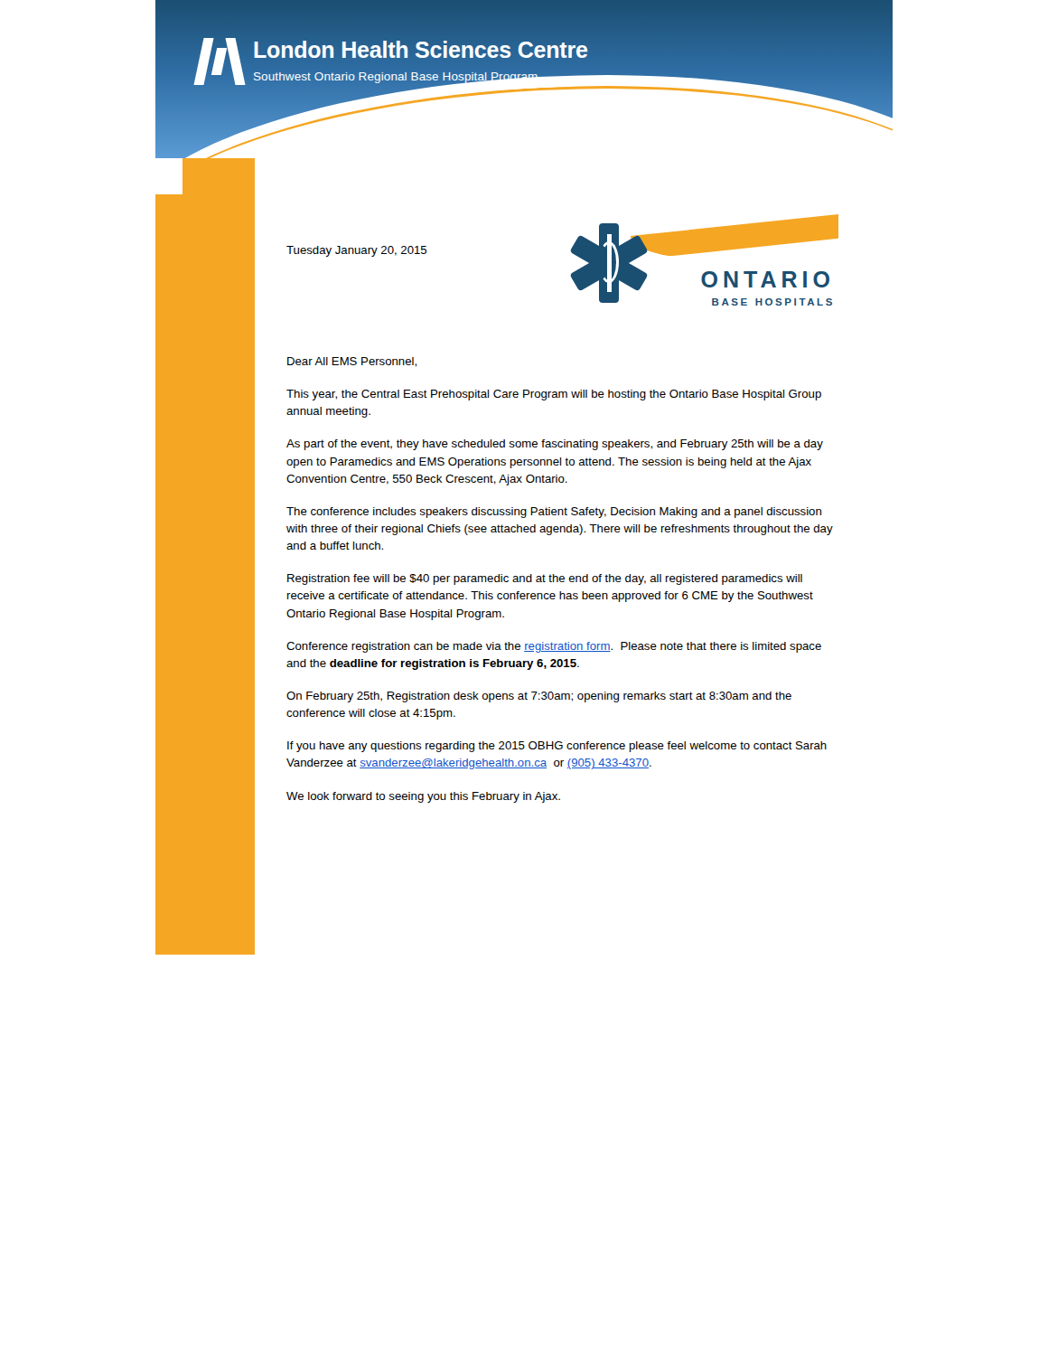London Health Sciences Centre
Southwest Ontario Regional Base Hospital Program
Tuesday January 20, 2015
ONTARIO
BASE HOSPITALS
Dear All EMS Personnel,
This year, the Central East Prehospital Care Program will be hosting the Ontario Base Hospital Group annual meeting.
As part of the event, they have scheduled some fascinating speakers, and February 25th will be a day open to Paramedics and EMS Operations personnel to attend. The session is being held at the Ajax Convention Centre, 550 Beck Crescent, Ajax Ontario.
The conference includes speakers discussing Patient Safety, Decision Making and a panel discussion with three of their regional Chiefs (see attached agenda). There will be refreshments throughout the day and a buffet lunch.
Registration fee will be $40 per paramedic and at the end of the day, all registered paramedics will receive a certificate of attendance. This conference has been approved for 6 CME by the Southwest Ontario Regional Base Hospital Program.
Conference registration can be made via the registration form. Please note that there is limited space and the deadline for registration is February 6, 2015.
On February 25th, Registration desk opens at 7:30am; opening remarks start at 8:30am and the conference will close at 4:15pm.
If you have any questions regarding the 2015 OBHG conference please feel welcome to contact Sarah Vanderzee at svanderzee@lakeridgehealth.on.ca or (905) 433-4370.
We look forward to seeing you this February in Ajax.